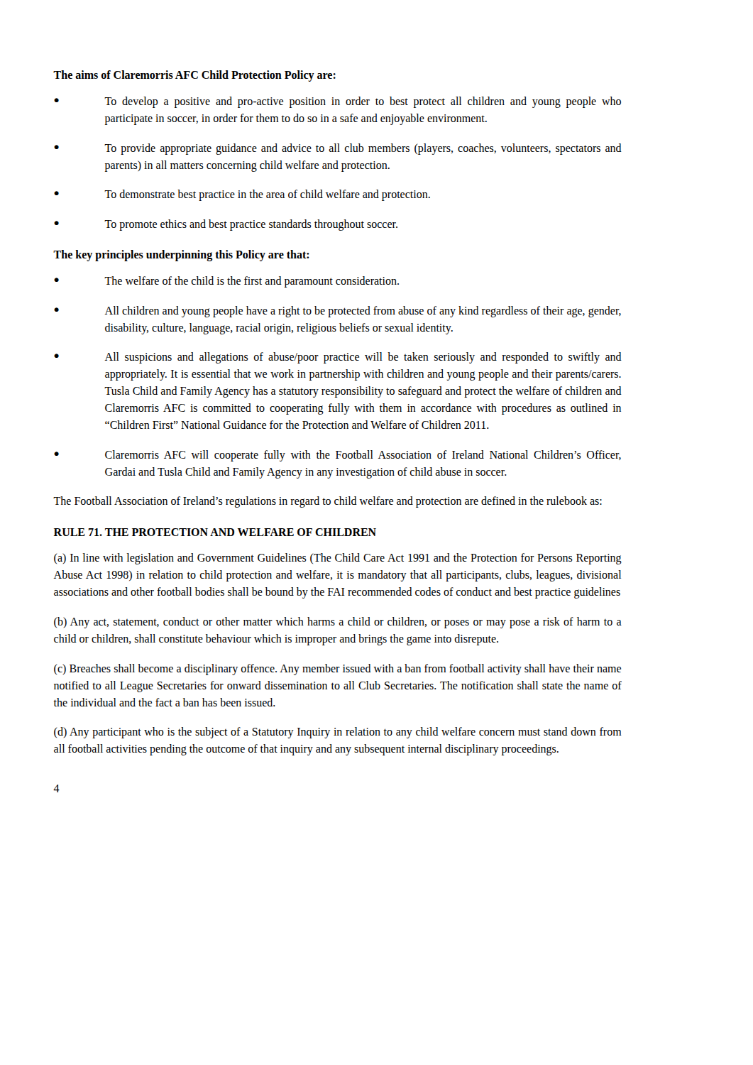The aims of Claremorris AFC Child Protection Policy are:
To develop a positive and pro-active position in order to best protect all children and young people who participate in soccer, in order for them to do so in a safe and enjoyable environment.
To provide appropriate guidance and advice to all club members (players, coaches, volunteers, spectators and parents) in all matters concerning child welfare and protection.
To demonstrate best practice in the area of child welfare and protection.
To promote ethics and best practice standards throughout soccer.
The key principles underpinning this Policy are that:
The welfare of the child is the first and paramount consideration.
All children and young people have a right to be protected from abuse of any kind regardless of their age, gender, disability, culture, language, racial origin, religious beliefs or sexual identity.
All suspicions and allegations of abuse/poor practice will be taken seriously and responded to swiftly and appropriately. It is essential that we work in partnership with children and young people and their parents/carers. Tusla Child and Family Agency has a statutory responsibility to safeguard and protect the welfare of children and Claremorris AFC is committed to cooperating fully with them in accordance with procedures as outlined in “Children First” National Guidance for the Protection and Welfare of Children 2011.
Claremorris AFC will cooperate fully with the Football Association of Ireland National Children’s Officer, Gardai and Tusla Child and Family Agency in any investigation of child abuse in soccer.
The Football Association of Ireland’s regulations in regard to child welfare and protection are defined in the rulebook as:
RULE 71. THE PROTECTION AND WELFARE OF CHILDREN
(a) In line with legislation and Government Guidelines (The Child Care Act 1991 and the Protection for Persons Reporting Abuse Act 1998) in relation to child protection and welfare, it is mandatory that all participants, clubs, leagues, divisional associations and other football bodies shall be bound by the FAI recommended codes of conduct and best practice guidelines
(b) Any act, statement, conduct or other matter which harms a child or children, or poses or may pose a risk of harm to a child or children, shall constitute behaviour which is improper and brings the game into disrepute.
(c) Breaches shall become a disciplinary offence. Any member issued with a ban from football activity shall have their name notified to all League Secretaries for onward dissemination to all Club Secretaries. The notification shall state the name of the individual and the fact a ban has been issued.
(d) Any participant who is the subject of a Statutory Inquiry in relation to any child welfare concern must stand down from all football activities pending the outcome of that inquiry and any subsequent internal disciplinary proceedings.
4